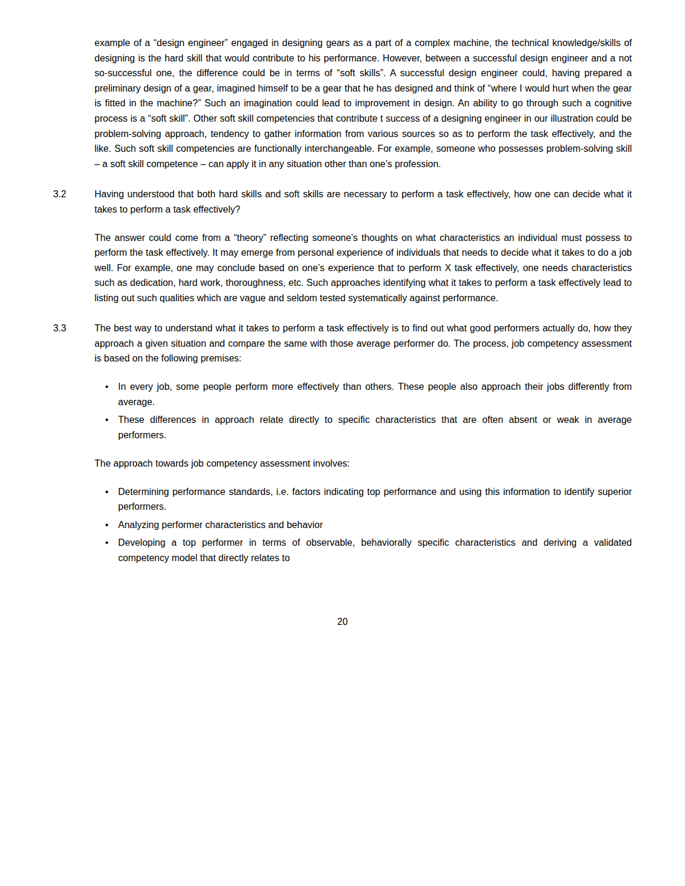example of a “design engineer” engaged in designing gears as a part of a complex machine, the technical knowledge/skills of designing is the hard skill that would contribute to his performance. However, between a successful design engineer and a not so-successful one, the difference could be in terms of “soft skills”. A successful design engineer could, having prepared a preliminary design of a gear, imagined himself to be a gear that he has designed and think of “where I would hurt when the gear is fitted in the machine?” Such an imagination could lead to improvement in design. An ability to go through such a cognitive process is a “soft skill”. Other soft skill competencies that contribute t success of a designing engineer in our illustration could be problem-solving approach, tendency to gather information from various sources so as to perform the task effectively, and the like. Such soft skill competencies are functionally interchangeable. For example, someone who possesses problem-solving skill – a soft skill competence – can apply it in any situation other than one’s profession.
3.2
Having understood that both hard skills and soft skills are necessary to perform a task effectively, how one can decide what it takes to perform a task effectively?
The answer could come from a “theory” reflecting someone’s thoughts on what characteristics an individual must possess to perform the task effectively. It may emerge from personal experience of individuals that needs to decide what it takes to do a job well. For example, one may conclude based on one’s experience that to perform X task effectively, one needs characteristics such as dedication, hard work, thoroughness, etc. Such approaches identifying what it takes to perform a task effectively lead to listing out such qualities which are vague and seldom tested systematically against performance.
3.3
The best way to understand what it takes to perform a task effectively is to find out what good performers actually do, how they approach a given situation and compare the same with those average performer do. The process, job competency assessment is based on the following premises:
In every job, some people perform more effectively than others. These people also approach their jobs differently from average.
These differences in approach relate directly to specific characteristics that are often absent or weak in average performers.
The approach towards job competency assessment involves:
Determining performance standards, i.e. factors indicating top performance and using this information to identify superior performers.
Analyzing performer characteristics and behavior
Developing a top performer in terms of observable, behaviorally specific characteristics and deriving a validated competency model that directly relates to
20